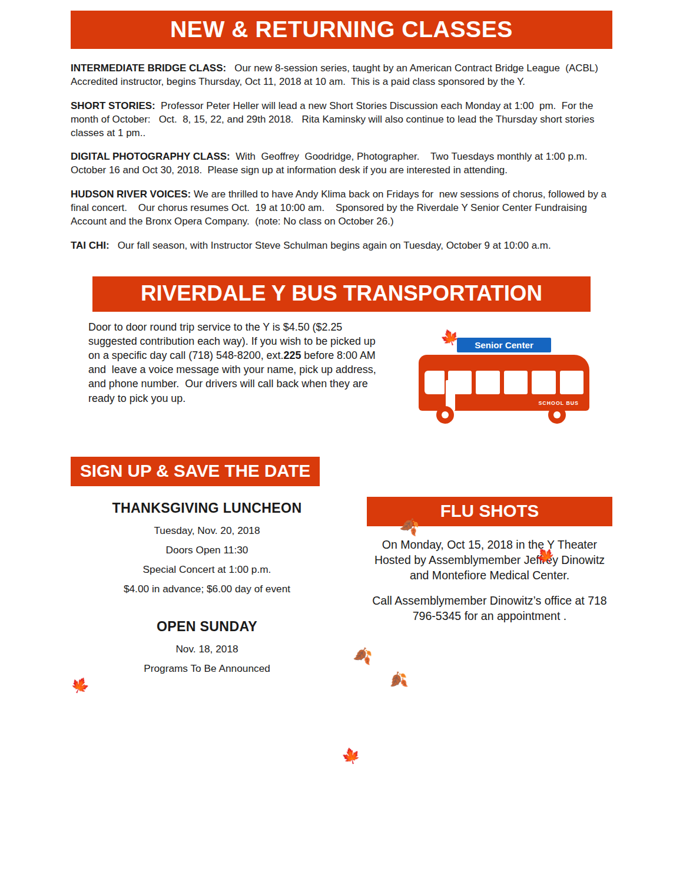NEW & RETURNING CLASSES
INTERMEDIATE BRIDGE CLASS: Our new 8-session series, taught by an American Contract Bridge League (ACBL) Accredited instructor, begins Thursday, Oct 11, 2018 at 10 am. This is a paid class sponsored by the Y.
SHORT STORIES: Professor Peter Heller will lead a new Short Stories Discussion each Monday at 1:00 pm. For the month of October: Oct. 8, 15, 22, and 29th 2018. Rita Kaminsky will also continue to lead the Thursday short stories classes at 1 pm..
DIGITAL PHOTOGRAPHY CLASS: With Geoffrey Goodridge, Photographer. Two Tuesdays monthly at 1:00 p.m. October 16 and Oct 30, 2018. Please sign up at information desk if you are interested in attending.
HUDSON RIVER VOICES: We are thrilled to have Andy Klima back on Fridays for new sessions of chorus, followed by a final concert. Our chorus resumes Oct. 19 at 10:00 am. Sponsored by the Riverdale Y Senior Center Fundraising Account and the Bronx Opera Company. (note: No class on October 26.)
TAI CHI: Our fall season, with Instructor Steve Schulman begins again on Tuesday, October 9 at 10:00 a.m.
RIVERDALE Y BUS TRANSPORTATION
Door to door round trip service to the Y is $4.50 ($2.25 suggested contribution each way). If you wish to be picked up on a specific day call (718) 548-8200, ext.225 before 8:00 AM and leave a voice message with your name, pick up address, and phone number. Our drivers will call back when they are ready to pick you up.
Senior Center
SCHOOL BUS
SIGN UP & SAVE THE DATE
THANKSGIVING LUNCHEON
Tuesday, Nov. 20, 2018
Doors Open 11:30
Special Concert at 1:00 p.m.
$4.00 in advance; $6.00 day of event
OPEN SUNDAY
Nov. 18, 2018
Programs To Be Announced
FLU SHOTS
On Monday, Oct 15, 2018 in the Y Theater Hosted by Assemblymember Jeffrey Dinowitz and Montefiore Medical Center.
Call Assemblymember Dinowitz’s office at 718 796-5345 for an appointment .
🍁 🍂 🍁 🍂 🍁 🍁 🍂